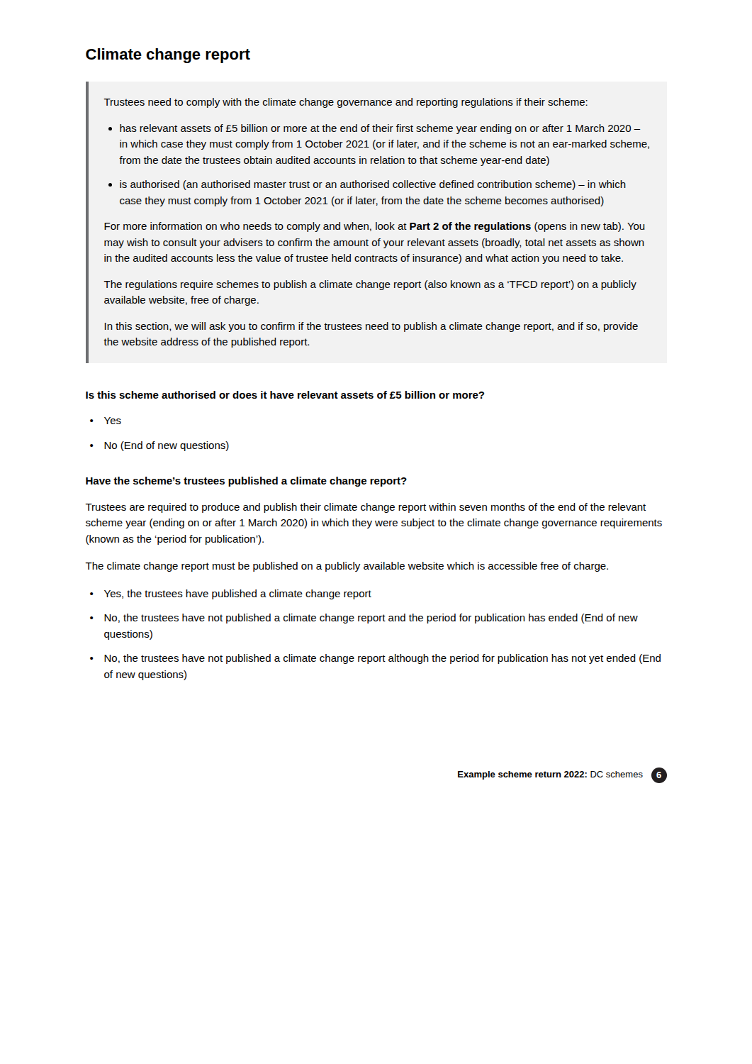Climate change report
Trustees need to comply with the climate change governance and reporting regulations if their scheme:
has relevant assets of £5 billion or more at the end of their first scheme year ending on or after 1 March 2020 – in which case they must comply from 1 October 2021 (or if later, and if the scheme is not an ear-marked scheme, from the date the trustees obtain audited accounts in relation to that scheme year-end date)
is authorised (an authorised master trust or an authorised collective defined contribution scheme) – in which case they must comply from 1 October 2021 (or if later, from the date the scheme becomes authorised)
For more information on who needs to comply and when, look at Part 2 of the regulations (opens in new tab). You may wish to consult your advisers to confirm the amount of your relevant assets (broadly, total net assets as shown in the audited accounts less the value of trustee held contracts of insurance) and what action you need to take.
The regulations require schemes to publish a climate change report (also known as a ‘TFCD report’) on a publicly available website, free of charge.
In this section, we will ask you to confirm if the trustees need to publish a climate change report, and if so, provide the website address of the published report.
Is this scheme authorised or does it have relevant assets of £5 billion or more?
Yes
No (End of new questions)
Have the scheme’s trustees published a climate change report?
Trustees are required to produce and publish their climate change report within seven months of the end of the relevant scheme year (ending on or after 1 March 2020) in which they were subject to the climate change governance requirements (known as the ‘period for publication’).
The climate change report must be published on a publicly available website which is accessible free of charge.
Yes, the trustees have published a climate change report
No, the trustees have not published a climate change report and the period for publication has ended (End of new questions)
No, the trustees have not published a climate change report although the period for publication has not yet ended (End of new questions)
Example scheme return 2022: DC schemes 6